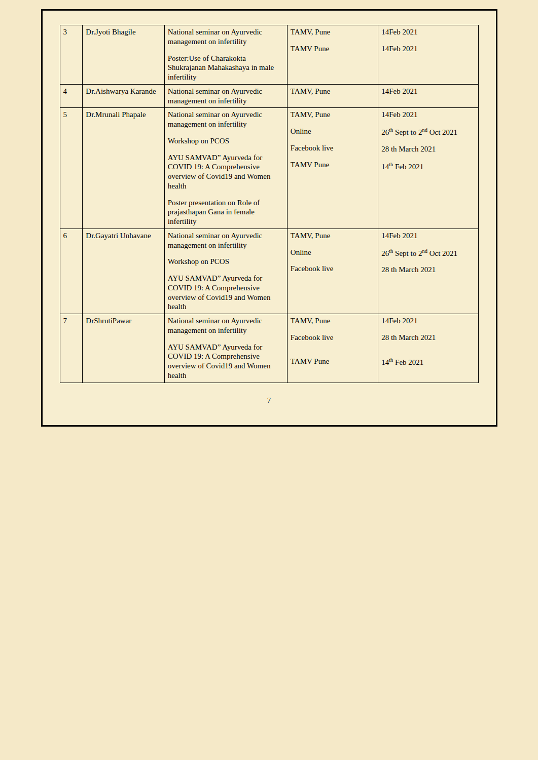| 3 | Dr.Jyoti Bhagile | National seminar on Ayurvedic management on infertility Poster:Use of Charakokta Shukrajanan Mahakashaya in male infertility | TAMV, Pune TAMV Pune | 14Feb 2021 14Feb 2021 |
| 4 | Dr.Aishwarya Karande | National seminar on Ayurvedic management on infertility | TAMV, Pune | 14Feb 2021 |
| 5 | Dr.Mrunali Phapale | National seminar on Ayurvedic management on infertility Workshop on PCOS AYU SAMVAD” Ayurveda for COVID 19: A Comprehensive overview of Covid19 and Women health Poster presentation on Role of prajasthapan Gana in female infertility | TAMV, Pune Online Facebook live TAMV Pune | 14Feb 2021 26 th Sept to 2 nd Oct 2021 28 th March 2021 14 th Feb 2021 |
| 6 | Dr.Gayatri Unhavane | National seminar on Ayurvedic management on infertility Workshop on PCOS AYU SAMVAD” Ayurveda for COVID 19: A Comprehensive overview of Covid19 and Women health | TAMV, Pune Online Facebook live | 14Feb 2021 26 th Sept to 2 nd Oct 2021 28 th March 2021 |
| 7 | DrShrutiPawar | National seminar on Ayurvedic management on infertility AYU SAMVAD” Ayurveda for COVID 19: A Comprehensive overview of Covid19 and Women health | TAMV, Pune Facebook live TAMV Pune | 14Feb 2021 28 th March 2021 14 th Feb 2021 |
7